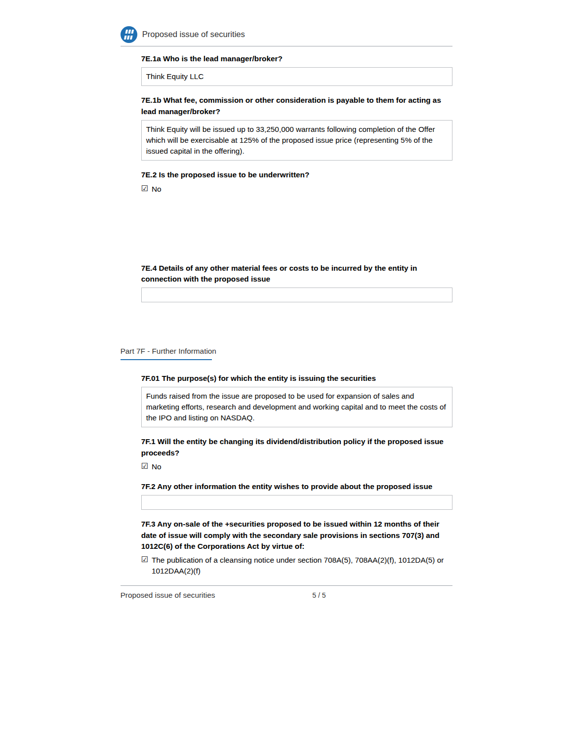Proposed issue of securities
7E.1a Who is the lead manager/broker?
Think Equity LLC
7E.1b What fee, commission or other consideration is payable to them for acting as lead manager/broker?
Think Equity will be issued up to 33,250,000 warrants following completion of the Offer which will be exercisable at 125% of the proposed issue price (representing 5% of the issued capital in the offering).
7E.2 Is the proposed issue to be underwritten?
☑No
7E.4 Details of any other material fees or costs to be incurred by the entity in connection with the proposed issue
Part 7F - Further Information
7F.01 The purpose(s) for which the entity is issuing the securities
Funds raised from the issue are proposed to be used for expansion of sales and marketing efforts, research and development and working capital and to meet the costs of the IPO and listing on NASDAQ.
7F.1 Will the entity be changing its dividend/distribution policy if the proposed issue proceeds?
☑No
7F.2 Any other information the entity wishes to provide about the proposed issue
7F.3 Any on-sale of the +securities proposed to be issued within 12 months of their date of issue will comply with the secondary sale provisions in sections 707(3) and 1012C(6) of the Corporations Act by virtue of:
☑The publication of a cleansing notice under section 708A(5), 708AA(2)(f), 1012DA(5) or 1012DAA(2)(f)
Proposed issue of securities
5 / 5